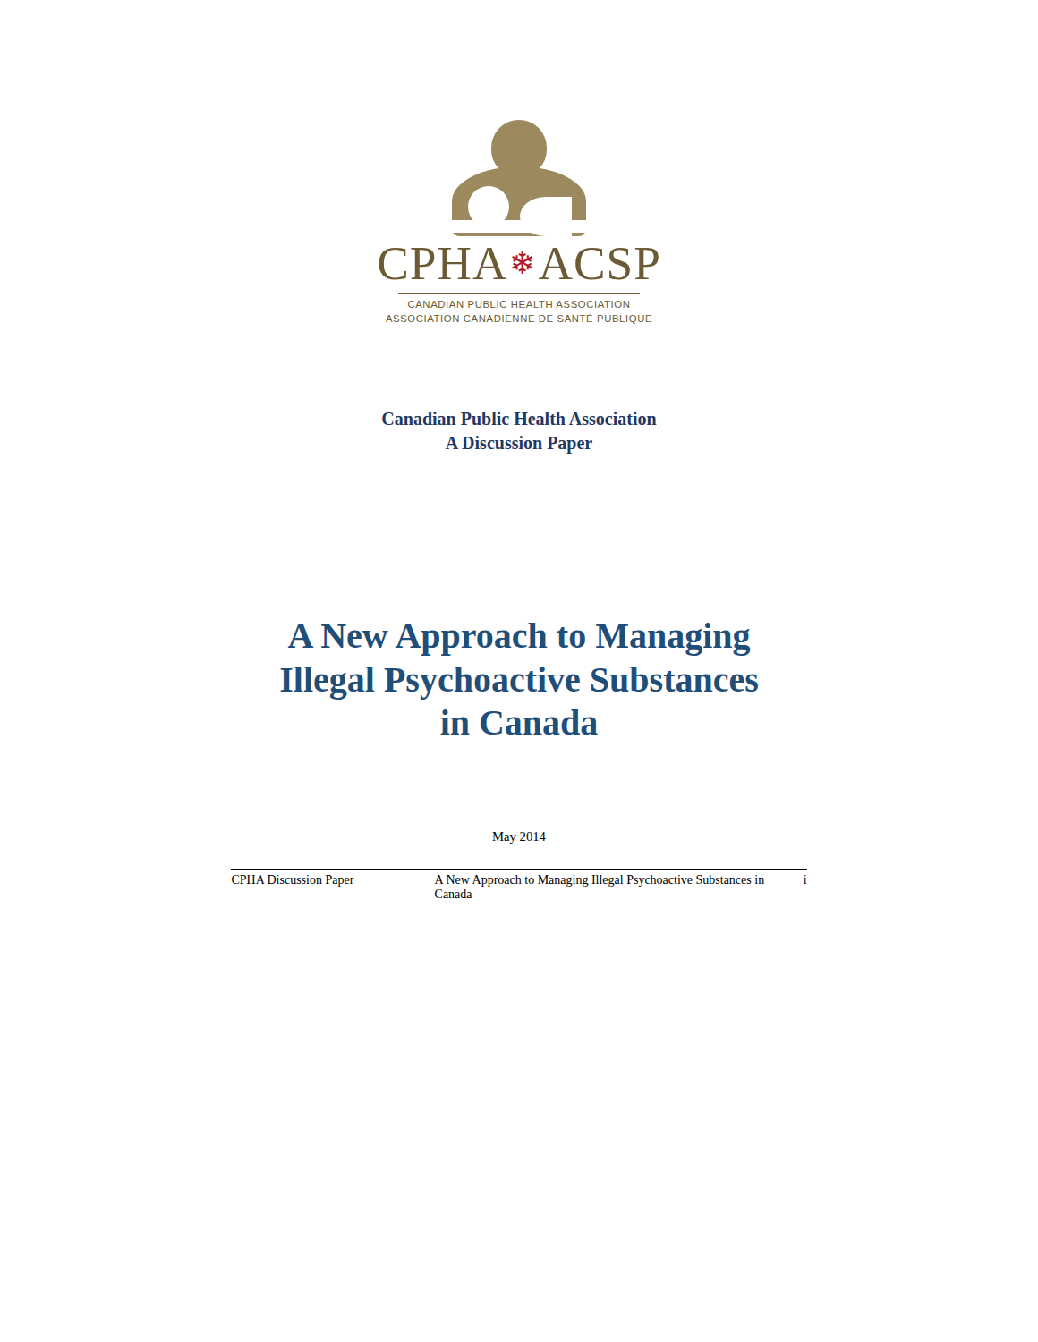CPHA❄ACSP
CANADIAN PUBLIC HEALTH ASSOCIATION
ASSOCIATION CANADIENNE DE SANTÉ PUBLIQUE
Canadian Public Health Association
A Discussion Paper
A New Approach to Managing
Illegal Psychoactive Substances
in Canada
May 2014
CPHA Discussion Paper
A New Approach to Managing Illegal Psychoactive Substances in Canada
i